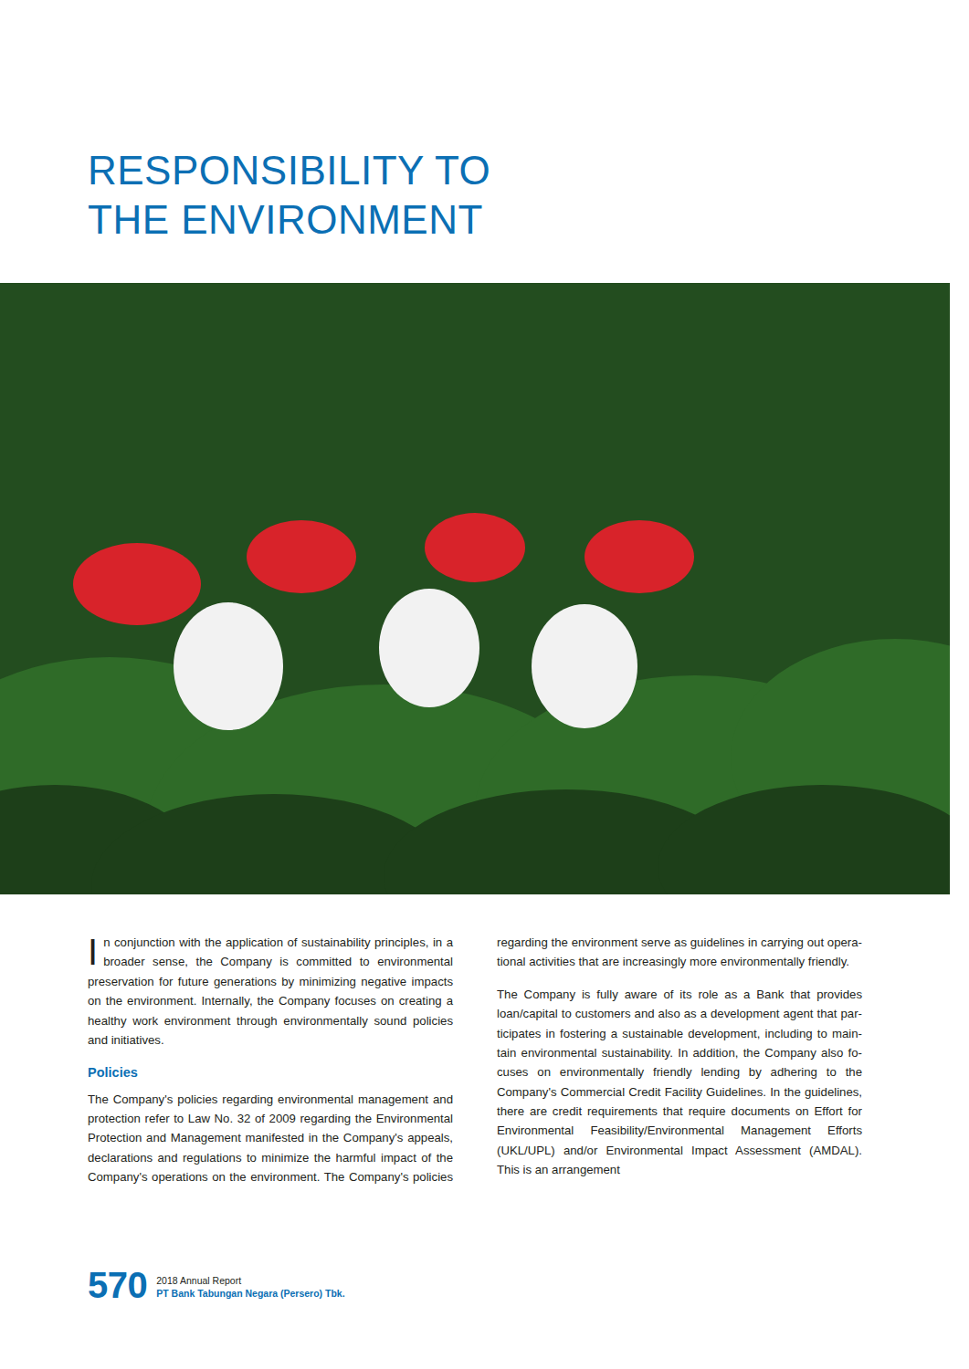Responsibility to
the Environment
In conjunction with the application of sustainability principles, in a broader sense, the Company is committed to environmental preservation for future generations by minimizing negative impacts on the environment. Internally, the Company focuses on creating a healthy work environment through environmentally sound policies and initiatives.
Policies
The Company's policies regarding environmental management and protection refer to Law No. 32 of 2009 regarding the Environmental Protection and Management manifested in the Company's appeals, declarations and regulations to minimize the harmful impact of the Company's operations on the environment. The Company's policies regarding the environment serve as guidelines in carrying out operational activities that are increasingly more environmentally friendly.
The Company is fully aware of its role as a Bank that provides loan/capital to customers and also as a development agent that participates in fostering a sustainable development, including to maintain environmental sustainability. In addition, the Company also focuses on environmentally friendly lending by adhering to the Company's Commercial Credit Facility Guidelines. In the guidelines, there are credit requirements that require documents on Effort for Environmental Feasibility/Environmental Management Efforts (UKL/UPL) and/or Environmental Impact Assessment (AMDAL). This is an arrangement
570
2018 Annual Report
PT Bank Tabungan Negara (Persero) Tbk.